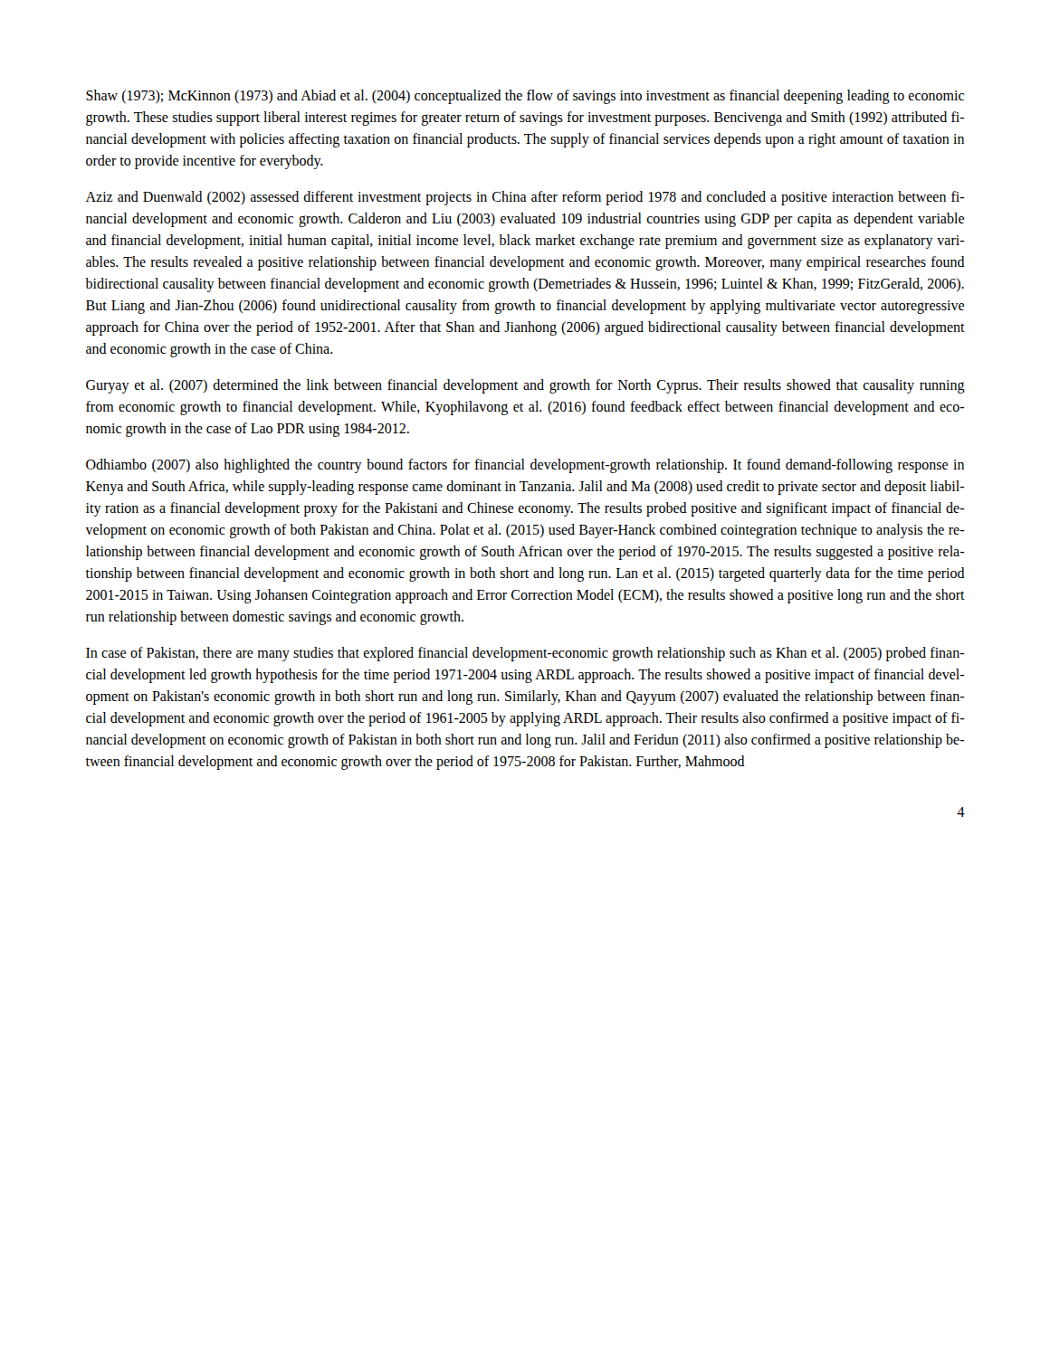Shaw (1973); McKinnon (1973) and Abiad et al. (2004) conceptualized the flow of savings into investment as financial deepening leading to economic growth. These studies support liberal interest regimes for greater return of savings for investment purposes. Bencivenga and Smith (1992) attributed financial development with policies affecting taxation on financial products. The supply of financial services depends upon a right amount of taxation in order to provide incentive for everybody.
Aziz and Duenwald (2002) assessed different investment projects in China after reform period 1978 and concluded a positive interaction between financial development and economic growth. Calderon and Liu (2003) evaluated 109 industrial countries using GDP per capita as dependent variable and financial development, initial human capital, initial income level, black market exchange rate premium and government size as explanatory variables. The results revealed a positive relationship between financial development and economic growth. Moreover, many empirical researches found bidirectional causality between financial development and economic growth (Demetriades & Hussein, 1996; Luintel & Khan, 1999; FitzGerald, 2006). But Liang and Jian-Zhou (2006) found unidirectional causality from growth to financial development by applying multivariate vector autoregressive approach for China over the period of 1952-2001. After that Shan and Jianhong (2006) argued bidirectional causality between financial development and economic growth in the case of China.
Guryay et al. (2007) determined the link between financial development and growth for North Cyprus. Their results showed that causality running from economic growth to financial development. While, Kyophilavong et al. (2016) found feedback effect between financial development and economic growth in the case of Lao PDR using 1984-2012.
Odhiambo (2007) also highlighted the country bound factors for financial development-growth relationship. It found demand-following response in Kenya and South Africa, while supply-leading response came dominant in Tanzania. Jalil and Ma (2008) used credit to private sector and deposit liability ration as a financial development proxy for the Pakistani and Chinese economy. The results probed positive and significant impact of financial development on economic growth of both Pakistan and China. Polat et al. (2015) used Bayer-Hanck combined cointegration technique to analysis the relationship between financial development and economic growth of South African over the period of 1970-2015. The results suggested a positive relationship between financial development and economic growth in both short and long run. Lan et al. (2015) targeted quarterly data for the time period 2001-2015 in Taiwan. Using Johansen Cointegration approach and Error Correction Model (ECM), the results showed a positive long run and the short run relationship between domestic savings and economic growth.
In case of Pakistan, there are many studies that explored financial development-economic growth relationship such as Khan et al. (2005) probed financial development led growth hypothesis for the time period 1971-2004 using ARDL approach. The results showed a positive impact of financial development on Pakistan's economic growth in both short run and long run. Similarly, Khan and Qayyum (2007) evaluated the relationship between financial development and economic growth over the period of 1961-2005 by applying ARDL approach. Their results also confirmed a positive impact of financial development on economic growth of Pakistan in both short run and long run. Jalil and Feridun (2011) also confirmed a positive relationship between financial development and economic growth over the period of 1975-2008 for Pakistan. Further, Mahmood
4